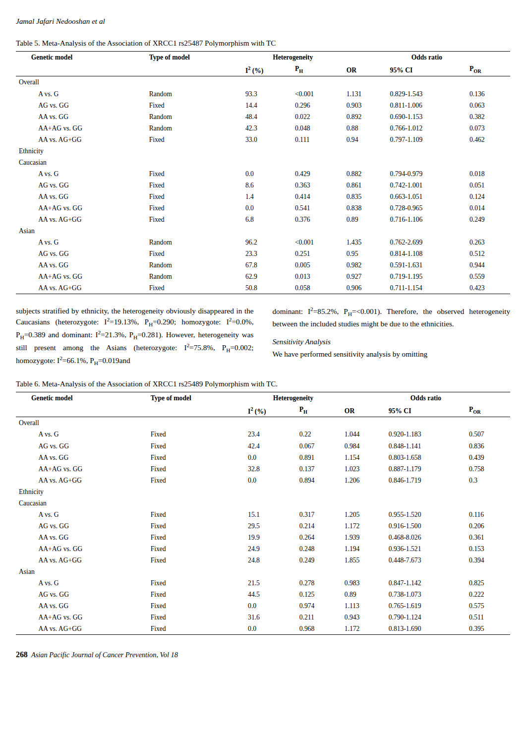Jamal Jafari Nedooshan et al
Table 5. Meta-Analysis of the Association of XRCC1 rs25487 Polymorphism with TC
| | Genetic model | Type of model | Heterogeneity | Odds ratio |
| --- | --- | --- | --- | --- |
| | | | I 2 (%) | P H | OR | 95% CI | P OR |
| Overall |
| | A vs. G | Random | 93.3 | <0.001 | 1.131 | 0.829-1.543 | 0.136 |
| | AG vs. GG | Fixed | 14.4 | 0.296 | 0.903 | 0.811-1.006 | 0.063 |
| | AA vs. GG | Random | 48.4 | 0.022 | 0.892 | 0.690-1.153 | 0.382 |
| | AA+AG vs. GG | Random | 42.3 | 0.048 | 0.88 | 0.766-1.012 | 0.073 |
| | AA vs. AG+GG | Fixed | 33.0 | 0.111 | 0.94 | 0.797-1.109 | 0.462 |
| Ethnicity |
| Caucasian |
| | A vs. G | Fixed | 0.0 | 0.429 | 0.882 | 0.794-0.979 | 0.018 |
| | AG vs. GG | Fixed | 8.6 | 0.363 | 0.861 | 0.742-1.001 | 0.051 |
| | AA vs. GG | Fixed | 1.4 | 0.414 | 0.835 | 0.663-1.051 | 0.124 |
| | AA+AG vs. GG | Fixed | 0.0 | 0.541 | 0.838 | 0.728-0.965 | 0.014 |
| | AA vs. AG+GG | Fixed | 6.8 | 0.376 | 0.89 | 0.716-1.106 | 0.249 |
| Asian |
| | A vs. G | Random | 96.2 | <0.001 | 1.435 | 0.762-2.699 | 0.263 |
| | AG vs. GG | Fixed | 23.3 | 0.251 | 0.95 | 0.814-1.108 | 0.512 |
| | AA vs. GG | Random | 67.8 | 0.005 | 0.982 | 0.591-1.631 | 0.944 |
| | AA+AG vs. GG | Random | 62.9 | 0.013 | 0.927 | 0.719-1.195 | 0.559 |
| | AA vs. AG+GG | Fixed | 50.8 | 0.058 | 0.906 | 0.711-1.154 | 0.423 |
subjects stratified by ethnicity, the heterogeneity obviously disappeared in the Caucasians (heterozygote: I2=19.13%, PH=0.290; homozygote: I2=0.0%, PH=0.389 and dominant: I2=21.3%, PH=0.281). However, heterogeneity was still present among the Asians (heterozygote: I2=75.8%, PH=0.002; homozygote: I2=66.1%, PH=0.019and
dominant: I2=85.2%, PH=<0.001). Therefore, the observed heterogeneity between the included studies might be due to the ethnicities.
Sensitivity Analysis
We have performed sensitivity analysis by omitting
Table 6. Meta-Analysis of the Association of XRCC1 rs25489 Polymorphism with TC.
| | Genetic model | Type of model | Heterogeneity | Odds ratio |
| --- | --- | --- | --- | --- |
| | | | I 2 (%) | P H | OR | 95% CI | P OR |
| Overall |
| | A vs. G | Fixed | 23.4 | 0.22 | 1.044 | 0.920-1.183 | 0.507 |
| | AG vs. GG | Fixed | 42.4 | 0.067 | 0.984 | 0.848-1.141 | 0.836 |
| | AA vs. GG | Fixed | 0.0 | 0.891 | 1.154 | 0.803-1.658 | 0.439 |
| | AA+AG vs. GG | Fixed | 32.8 | 0.137 | 1.023 | 0.887-1.179 | 0.758 |
| | AA vs. AG+GG | Fixed | 0.0 | 0.894 | 1.206 | 0.846-1.719 | 0.3 |
| Ethnicity |
| Caucasian |
| | A vs. G | Fixed | 15.1 | 0.317 | 1.205 | 0.955-1.520 | 0.116 |
| | AG vs. GG | Fixed | 29.5 | 0.214 | 1.172 | 0.916-1.500 | 0.206 |
| | AA vs. GG | Fixed | 19.9 | 0.264 | 1.939 | 0.468-8.026 | 0.361 |
| | AA+AG vs. GG | Fixed | 24.9 | 0.248 | 1.194 | 0.936-1.521 | 0.153 |
| | AA vs. AG+GG | Fixed | 24.8 | 0.249 | 1.855 | 0.448-7.673 | 0.394 |
| Asian |
| | A vs. G | Fixed | 21.5 | 0.278 | 0.983 | 0.847-1.142 | 0.825 |
| | AG vs. GG | Fixed | 44.5 | 0.125 | 0.89 | 0.738-1.073 | 0.222 |
| | AA vs. GG | Fixed | 0.0 | 0.974 | 1.113 | 0.765-1.619 | 0.575 |
| | AA+AG vs. GG | Fixed | 31.6 | 0.211 | 0.943 | 0.790-1.124 | 0.511 |
| | AA vs. AG+GG | Fixed | 0.0 | 0.968 | 1.172 | 0.813-1.690 | 0.395 |
268 Asian Pacific Journal of Cancer Prevention, Vol 18